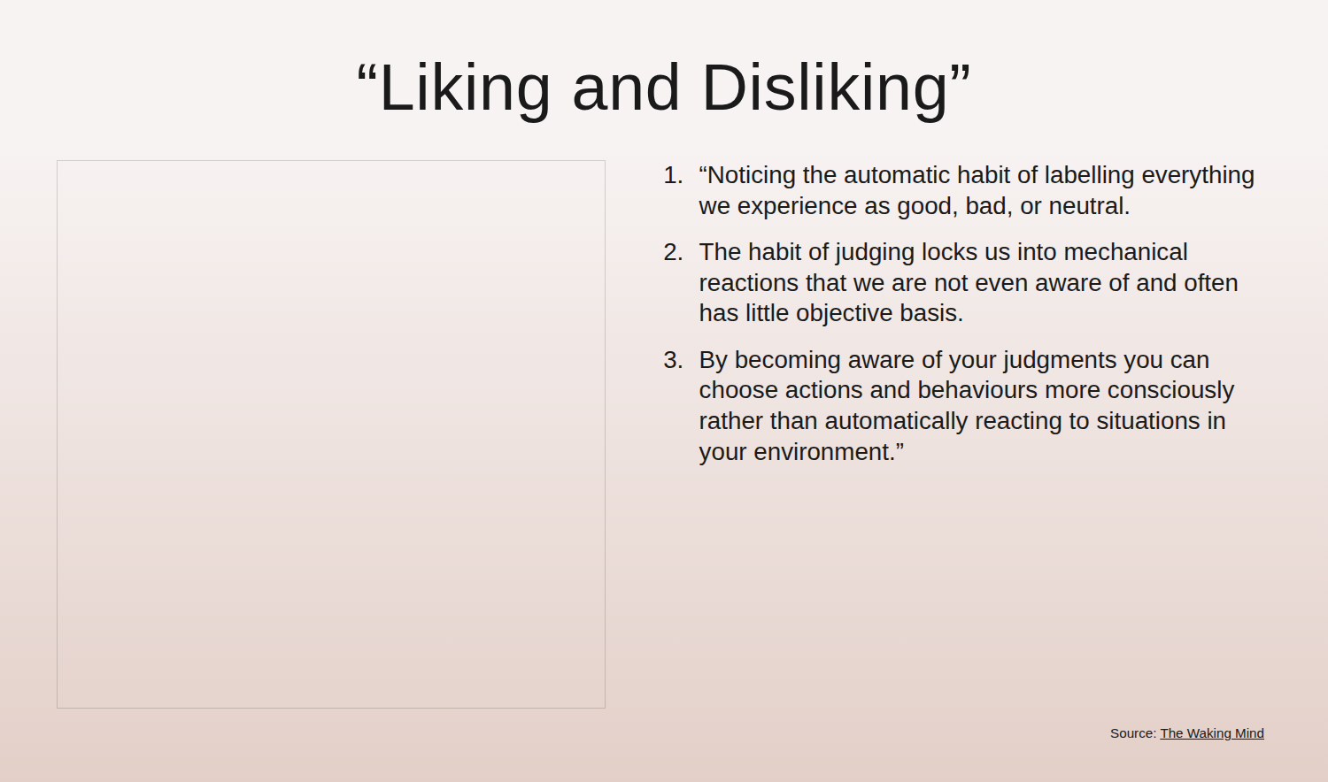“Liking and Disliking”
“Noticing the automatic habit of labelling everything we experience as good, bad, or neutral.
The habit of judging locks us into mechanical reactions that we are not even aware of and often has little objective basis.
By becoming aware of your judgments you can choose actions and behaviours more consciously rather than automatically reacting to situations in your environment.”
Source: The Waking Mind